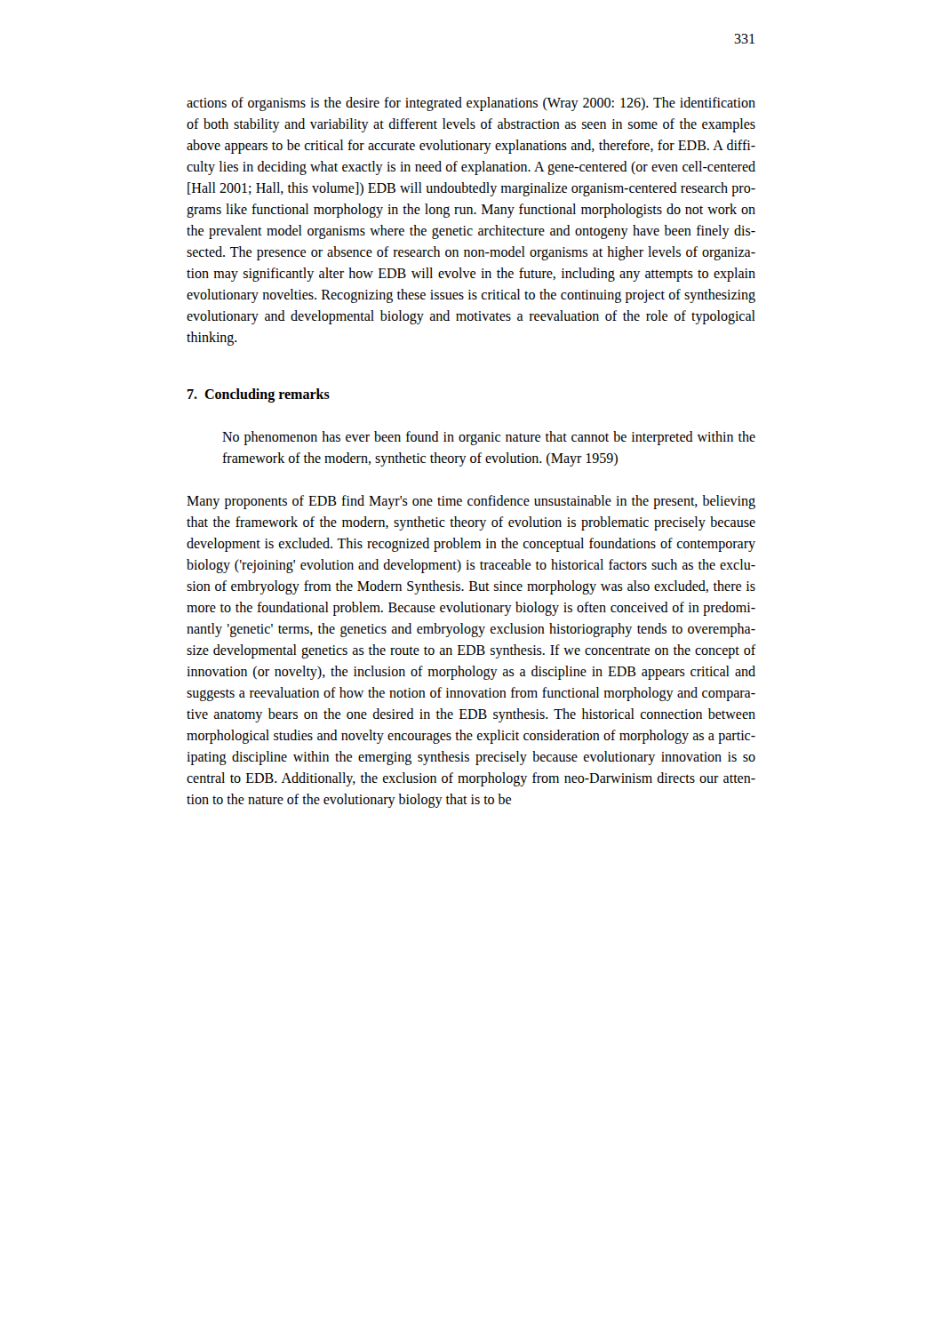331
actions of organisms is the desire for integrated explanations (Wray 2000: 126). The identification of both stability and variability at different levels of abstraction as seen in some of the examples above appears to be critical for accurate evolutionary explanations and, therefore, for EDB. A difficulty lies in deciding what exactly is in need of explanation. A gene-centered (or even cell-centered [Hall 2001; Hall, this volume]) EDB will undoubtedly marginalize organism-centered research programs like functional morphology in the long run. Many functional morphologists do not work on the prevalent model organisms where the genetic architecture and ontogeny have been finely dissected. The presence or absence of research on non-model organisms at higher levels of organization may significantly alter how EDB will evolve in the future, including any attempts to explain evolutionary novelties. Recognizing these issues is critical to the continuing project of synthesizing evolutionary and developmental biology and motivates a reevaluation of the role of typological thinking.
7. Concluding remarks
No phenomenon has ever been found in organic nature that cannot be interpreted within the framework of the modern, synthetic theory of evolution. (Mayr 1959)
Many proponents of EDB find Mayr's one time confidence unsustainable in the present, believing that the framework of the modern, synthetic theory of evolution is problematic precisely because development is excluded. This recognized problem in the conceptual foundations of contemporary biology ('rejoining' evolution and development) is traceable to historical factors such as the exclusion of embryology from the Modern Synthesis. But since morphology was also excluded, there is more to the foundational problem. Because evolutionary biology is often conceived of in predominantly 'genetic' terms, the genetics and embryology exclusion historiography tends to overemphasize developmental genetics as the route to an EDB synthesis. If we concentrate on the concept of innovation (or novelty), the inclusion of morphology as a discipline in EDB appears critical and suggests a reevaluation of how the notion of innovation from functional morphology and comparative anatomy bears on the one desired in the EDB synthesis. The historical connection between morphological studies and novelty encourages the explicit consideration of morphology as a participating discipline within the emerging synthesis precisely because evolutionary innovation is so central to EDB. Additionally, the exclusion of morphology from neo-Darwinism directs our attention to the nature of the evolutionary biology that is to be